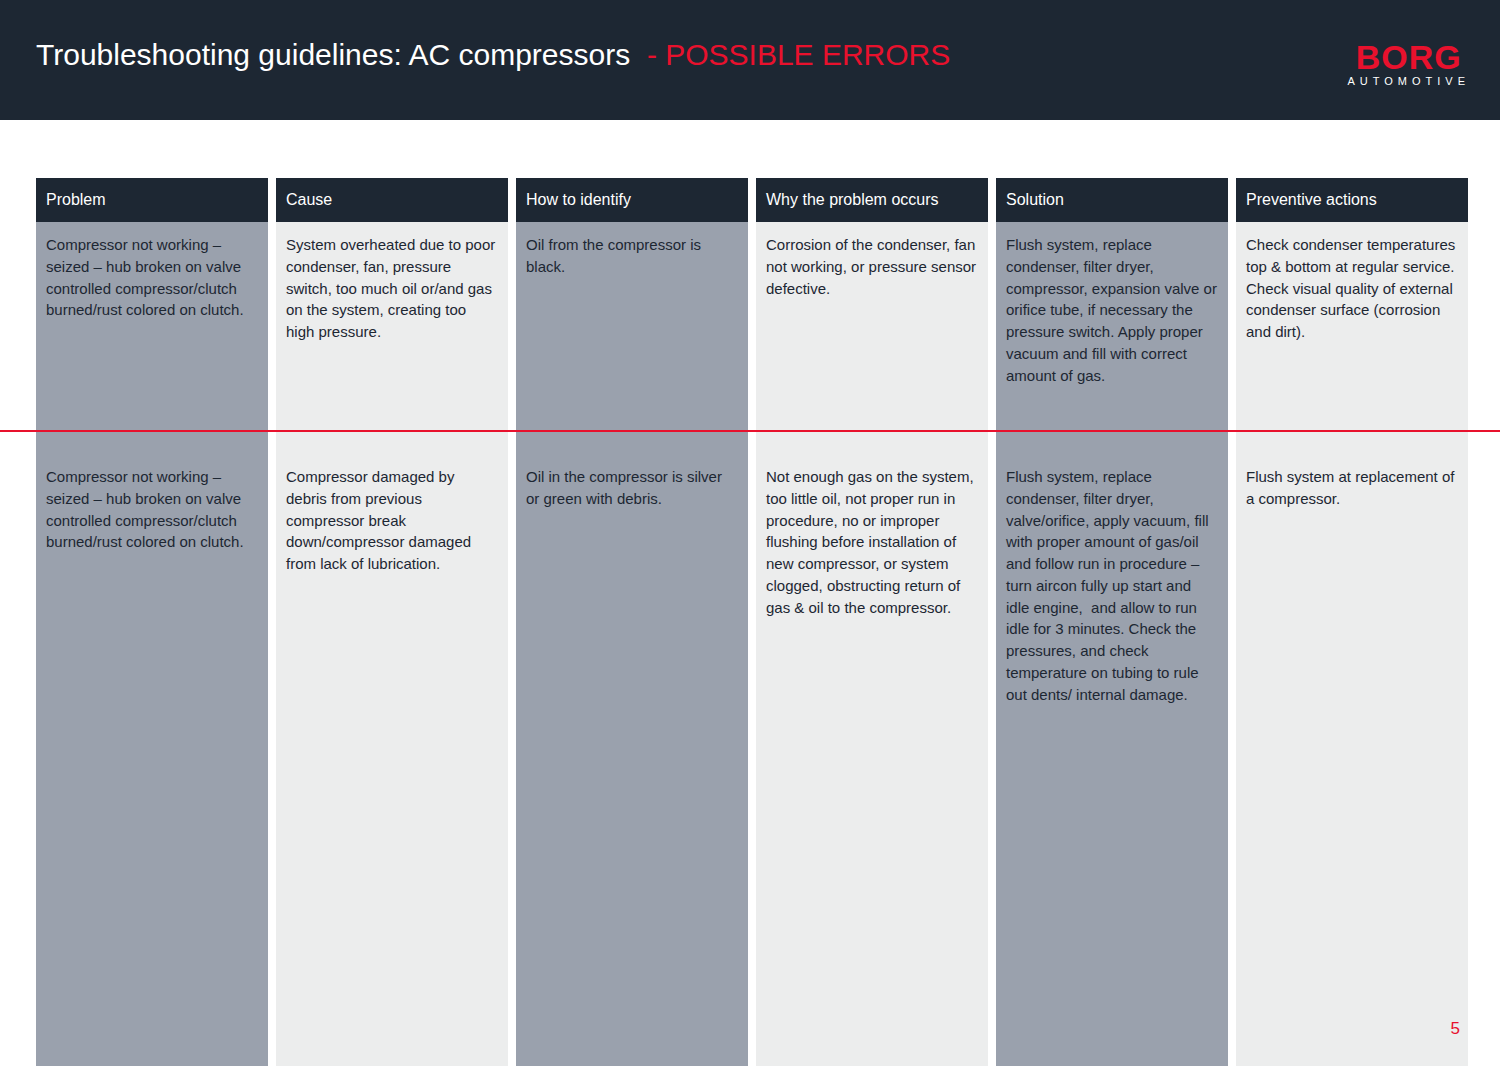Troubleshooting guidelines: AC compressors - POSSIBLE ERRORS
BORG
AUTOMOTIVE
| Problem | Cause | How to identify | Why the problem occurs | Solution | Preventive actions |
| --- | --- | --- | --- | --- | --- |
| Compressor not working – seized – hub broken on valve controlled compressor/clutch burned/rust colored on clutch. | System overheated due to poor condenser, fan, pressure switch, too much oil or/and gas on the system, creating too high pressure. | Oil from the compressor is black. | Corrosion of the condenser, fan not working, or pressure sensor defective. | Flush system, replace condenser, filter dryer, compressor, expansion valve or orifice tube, if necessary the pressure switch. Apply proper vacuum and fill with correct amount of gas. | Check condenser temperatures top & bottom at regular service. Check visual quality of external condenser surface (corrosion and dirt). |
| Compressor not working – seized – hub broken on valve controlled compressor/clutch burned/rust colored on clutch. | Compressor damaged by debris from previous compressor break down/compressor damaged from lack of lubrication. | Oil in the compressor is silver or green with debris. | Not enough gas on the system, too little oil, not proper run in procedure, no or improper flushing before installation of new compressor, or system clogged, obstructing return of gas & oil to the compressor. | Flush system, replace condenser, filter dryer, valve/orifice, apply vacuum, fill with proper amount of gas/oil and follow run in procedure –turn aircon fully up start and idle engine, and allow to run idle for 3 minutes. Check the pressures, and check temperature on tubing to rule out dents/ internal damage. | Flush system at replacement of a compressor. |
5